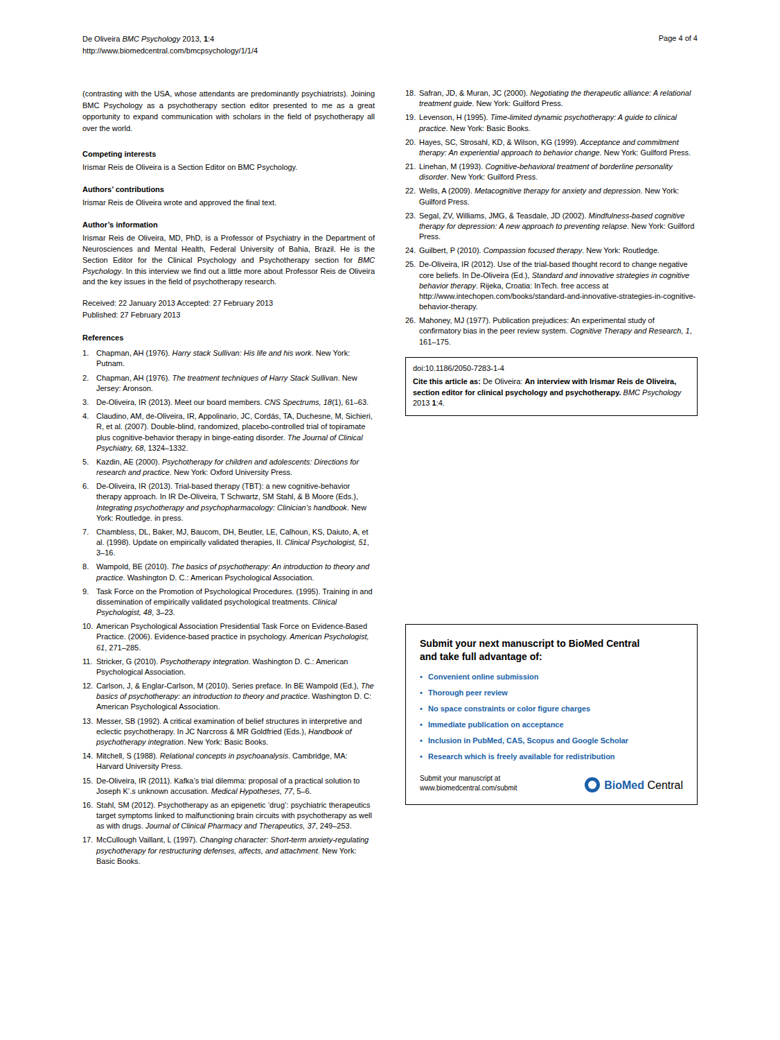De Oliveira BMC Psychology 2013, 1:4
http://www.biomedcentral.com/bmcpsychology/1/1/4
Page 4 of 4
(contrasting with the USA, whose attendants are predominantly psychiatrists). Joining BMC Psychology as a psychotherapy section editor presented to me as a great opportunity to expand communication with scholars in the field of psychotherapy all over the world.
Competing interests
Irismar Reis de Oliveira is a Section Editor on BMC Psychology.
Authors’ contributions
Irismar Reis de Oliveira wrote and approved the final text.
Author’s information
Irismar Reis de Oliveira, MD, PhD, is a Professor of Psychiatry in the Department of Neurosciences and Mental Health, Federal University of Bahia, Brazil. He is the Section Editor for the Clinical Psychology and Psychotherapy section for BMC Psychology. In this interview we find out a little more about Professor Reis de Oliveira and the key issues in the field of psychotherapy research.
Received: 22 January 2013 Accepted: 27 February 2013
Published: 27 February 2013
References
Chapman, AH (1976). Harry stack Sullivan: His life and his work. New York: Putnam.
Chapman, AH (1976). The treatment techniques of Harry Stack Sullivan. New Jersey: Aronson.
De-Oliveira, IR (2013). Meet our board members. CNS Spectrums, 18(1), 61–63.
Claudino, AM, de-Oliveira, IR, Appolinario, JC, Cordás, TA, Duchesne, M, Sichieri, R, et al. (2007). Double-blind, randomized, placebo-controlled trial of topiramate plus cognitive-behavior therapy in binge-eating disorder. The Journal of Clinical Psychiatry, 68, 1324–1332.
Kazdin, AE (2000). Psychotherapy for children and adolescents: Directions for research and practice. New York: Oxford University Press.
De-Oliveira, IR (2013). Trial-based therapy (TBT): a new cognitive-behavior therapy approach. In IR De-Oliveira, T Schwartz, SM Stahl, & B Moore (Eds.), Integrating psychotherapy and psychopharmacology: Clinician’s handbook. New York: Routledge. in press.
Chambless, DL, Baker, MJ, Baucom, DH, Beutler, LE, Calhoun, KS, Daiuto, A, et al. (1998). Update on empirically validated therapies, II. Clinical Psychologist, 51, 3–16.
Wampold, BE (2010). The basics of psychotherapy: An introduction to theory and practice. Washington D. C.: American Psychological Association.
Task Force on the Promotion of Psychological Procedures. (1995). Training in and dissemination of empirically validated psychological treatments. Clinical Psychologist, 48, 3–23.
American Psychological Association Presidential Task Force on Evidence-Based Practice. (2006). Evidence-based practice in psychology. American Psychologist, 61, 271–285.
Stricker, G (2010). Psychotherapy integration. Washington D. C.: American Psychological Association.
Carlson, J, & Englar-Carlson, M (2010). Series preface. In BE Wampold (Ed.), The basics of psychotherapy: an introduction to theory and practice. Washington D. C: American Psychological Association.
Messer, SB (1992). A critical examination of belief structures in interpretive and eclectic psychotherapy. In JC Narcross & MR Goldfried (Eds.), Handbook of psychotherapy integration. New York: Basic Books.
Mitchell, S (1988). Relational concepts in psychoanalysis. Cambridge, MA: Harvard University Press.
De-Oliveira, IR (2011). Kafka’s trial dilemma: proposal of a practical solution to Joseph K’.s unknown accusation. Medical Hypotheses, 77, 5–6.
Stahl, SM (2012). Psychotherapy as an epigenetic ‘drug’: psychiatric therapeutics target symptoms linked to malfunctioning brain circuits with psychotherapy as well as with drugs. Journal of Clinical Pharmacy and Therapeutics, 37, 249–253.
McCullough Vaillant, L (1997). Changing character: Short-term anxiety-regulating psychotherapy for restructuring defenses, affects, and attachment. New York: Basic Books.
Safran, JD, & Muran, JC (2000). Negotiating the therapeutic alliance: A relational treatment guide. New York: Guilford Press.
Levenson, H (1995). Time-limited dynamic psychotherapy: A guide to clinical practice. New York: Basic Books.
Hayes, SC, Strosahl, KD, & Wilson, KG (1999). Acceptance and commitment therapy: An experiential approach to behavior change. New York: Guilford Press.
Linehan, M (1993). Cognitive-behavioral treatment of borderline personality disorder. New York: Guilford Press.
Wells, A (2009). Metacognitive therapy for anxiety and depression. New York: Guilford Press.
Segal, ZV, Williams, JMG, & Teasdale, JD (2002). Mindfulness-based cognitive therapy for depression: A new approach to preventing relapse. New York: Guilford Press.
Guilbert, P (2010). Compassion focused therapy. New York: Routledge.
De-Oliveira, IR (2012). Use of the trial-based thought record to change negative core beliefs. In De-Oliveira (Ed.), Standard and innovative strategies in cognitive behavior therapy. Rijeka, Croatia: InTech. free access at http://www.intechopen.com/books/standard-and-innovative-strategies-in-cognitive-behavior-therapy.
Mahoney, MJ (1977). Publication prejudices: An experimental study of confirmatory bias in the peer review system. Cognitive Therapy and Research, 1, 161–175.
doi:10.1186/2050-7283-1-4
Cite this article as: De Oliveira: An interview with Irismar Reis de Oliveira, section editor for clinical psychology and psychotherapy. BMC Psychology 2013 1:4.
Submit your next manuscript to BioMed Central
and take full advantage of:
Convenient online submission
Thorough peer review
No space constraints or color figure charges
Immediate publication on acceptance
Inclusion in PubMed, CAS, Scopus and Google Scholar
Research which is freely available for redistribution
Submit your manuscript at
www.biomedcentral.com/submit
Bio Med Central